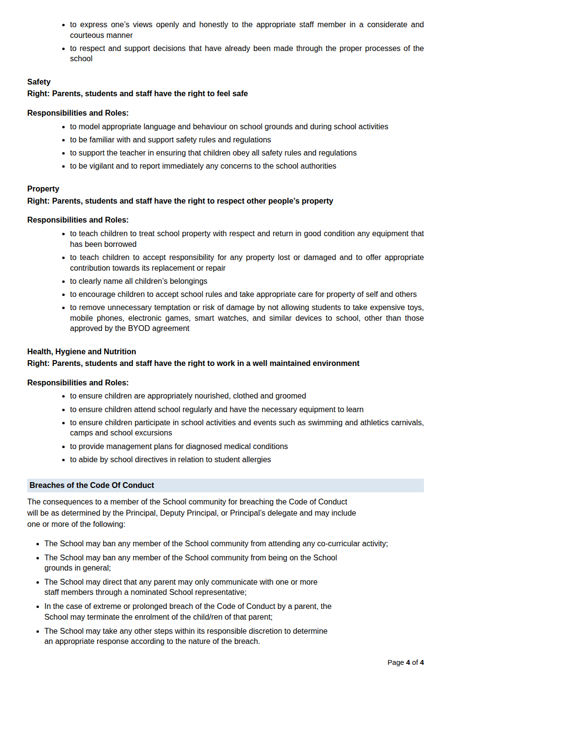to express one’s views openly and honestly to the appropriate staff member in a considerate and courteous manner
to respect and support decisions that have already been made through the proper processes of the school
Safety
Right: Parents, students and staff have the right to feel safe
Responsibilities and Roles:
to model appropriate language and behaviour on school grounds and during school activities
to be familiar with and support safety rules and regulations
to support the teacher in ensuring that children obey all safety rules and regulations
to be vigilant and to report immediately any concerns to the school authorities
Property
Right: Parents, students and staff have the right to respect other people’s property
Responsibilities and Roles:
to teach children to treat school property with respect and return in good condition any equipment that has been borrowed
to teach children to accept responsibility for any property lost or damaged and to offer appropriate contribution towards its replacement or repair
to clearly name all children’s belongings
to encourage children to accept school rules and take appropriate care for property of self and others
to remove unnecessary temptation or risk of damage by not allowing students to take expensive toys, mobile phones, electronic games, smart watches, and similar devices to school, other than those approved by the BYOD agreement
Health, Hygiene and Nutrition
Right: Parents, students and staff have the right to work in a well maintained environment
Responsibilities and Roles:
to ensure children are appropriately nourished, clothed and groomed
to ensure children attend school regularly and have the necessary equipment to learn
to ensure children participate in school activities and events such as swimming and athletics carnivals, camps and school excursions
to provide management plans for diagnosed medical conditions
to abide by school directives in relation to student allergies
Breaches of the Code Of Conduct
The consequences to a member of the School community for breaching the Code of Conduct
will be as determined by the Principal, Deputy Principal, or Principal’s delegate and may include
one or more of the following:
The School may ban any member of the School community from attending any co-curricular activity;
The School may ban any member of the School community from being on the School
grounds in general;
The School may direct that any parent may only communicate with one or more
staff members through a nominated School representative;
In the case of extreme or prolonged breach of the Code of Conduct by a parent, the
School may terminate the enrolment of the child/ren of that parent;
The School may take any other steps within its responsible discretion to determine
an appropriate response according to the nature of the breach.
Page 4 of 4